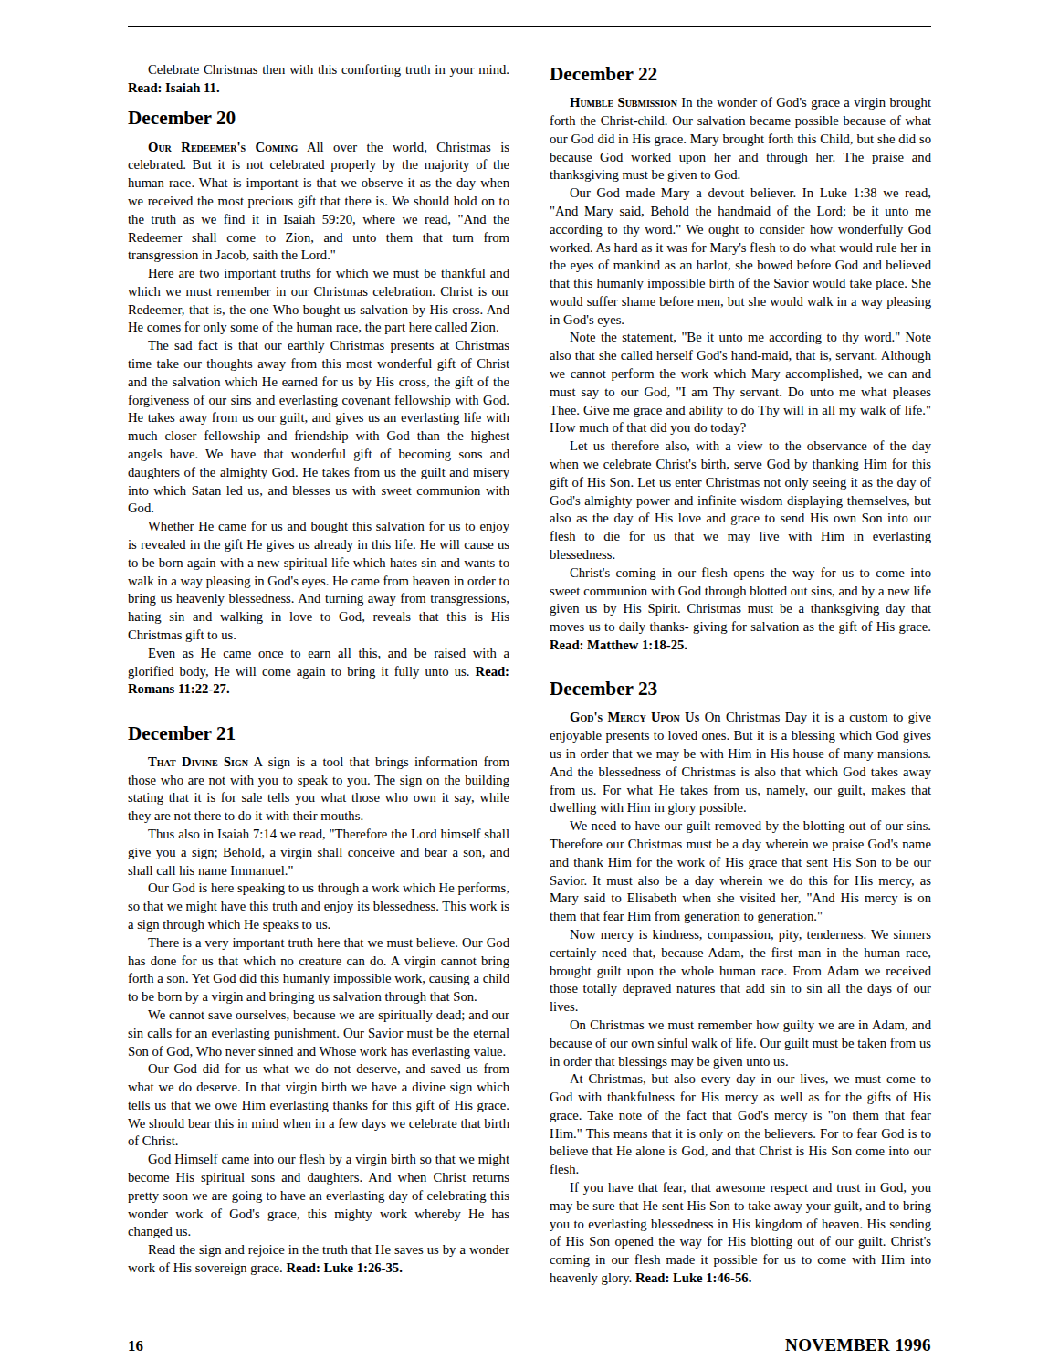Celebrate Christmas then with this comforting truth in your mind. Read: Isaiah 11.
December 20
Our Redeemer's Coming All over the world, Christmas is celebrated. But it is not celebrated properly by the majority of the human race. What is important is that we observe it as the day when we received the most precious gift that there is. We should hold on to the truth as we find it in Isaiah 59:20, where we read, "And the Redeemer shall come to Zion, and unto them that turn from transgression in Jacob, saith the Lord."
Here are two important truths for which we must be thankful and which we must remember in our Christmas celebration. Christ is our Redeemer, that is, the one Who bought us salvation by His cross. And He comes for only some of the human race, the part here called Zion.
The sad fact is that our earthly Christmas presents at Christmas time take our thoughts away from this most wonderful gift of Christ and the salvation which He earned for us by His cross, the gift of the forgiveness of our sins and everlasting covenant fellowship with God. He takes away from us our guilt, and gives us an everlasting life with much closer fellowship and friendship with God than the highest angels have. We have that wonderful gift of becoming sons and daughters of the almighty God. He takes from us the guilt and misery into which Satan led us, and blesses us with sweet communion with God.
Whether He came for us and bought this salvation for us to enjoy is revealed in the gift He gives us already in this life. He will cause us to be born again with a new spiritual life which hates sin and wants to walk in a way pleasing in God's eyes. He came from heaven in order to bring us heavenly blessedness. And turning away from transgressions, hating sin and walking in love to God, reveals that this is His Christmas gift to us.
Even as He came once to earn all this, and be raised with a glorified body, He will come again to bring it fully unto us. Read: Romans 11:22-27.
December 21
That Divine Sign A sign is a tool that brings information from those who are not with you to speak to you. The sign on the building stating that it is for sale tells you what those who own it say, while they are not there to do it with their mouths.
Thus also in Isaiah 7:14 we read, "Therefore the Lord himself shall give you a sign; Behold, a virgin shall conceive and bear a son, and shall call his name Immanuel."
Our God is here speaking to us through a work which He performs, so that we might have this truth and enjoy its blessedness. This work is a sign through which He speaks to us.
There is a very important truth here that we must believe. Our God has done for us that which no creature can do. A virgin cannot bring forth a son. Yet God did this humanly impossible work, causing a child to be born by a virgin and bringing us salvation through that Son.
We cannot save ourselves, because we are spiritually dead; and our sin calls for an everlasting punishment. Our Savior must be the eternal Son of God, Who never sinned and Whose work has everlasting value.
Our God did for us what we do not deserve, and saved us from what we do deserve. In that virgin birth we have a divine sign which tells us that we owe Him everlasting thanks for this gift of His grace. We should bear this in mind when in a few days we celebrate that birth of Christ.
God Himself came into our flesh by a virgin birth so that we might become His spiritual sons and daughters. And when Christ returns pretty soon we are going to have an everlasting day of celebrating this wonder work of God's grace, this mighty work whereby He has changed us.
Read the sign and rejoice in the truth that He saves us by a wonder work of His sovereign grace. Read: Luke 1:26-35.
December 22
Humble Submission In the wonder of God's grace a virgin brought forth the Christ-child. Our salvation became possible because of what our God did in His grace. Mary brought forth this Child, but she did so because God worked upon her and through her. The praise and thanksgiving must be given to God.
Our God made Mary a devout believer. In Luke 1:38 we read, "And Mary said, Behold the handmaid of the Lord; be it unto me according to thy word." We ought to consider how wonderfully God worked. As hard as it was for Mary's flesh to do what would rule her in the eyes of mankind as an harlot, she bowed before God and believed that this humanly impossible birth of the Savior would take place. She would suffer shame before men, but she would walk in a way pleasing in God's eyes.
Note the statement, "Be it unto me according to thy word." Note also that she called herself God's hand-maid, that is, servant. Although we cannot perform the work which Mary accomplished, we can and must say to our God, "I am Thy servant. Do unto me what pleases Thee. Give me grace and ability to do Thy will in all my walk of life." How much of that did you do today?
Let us therefore also, with a view to the observance of the day when we celebrate Christ's birth, serve God by thanking Him for this gift of His Son. Let us enter Christmas not only seeing it as the day of God's almighty power and infinite wisdom displaying themselves, but also as the day of His love and grace to send His own Son into our flesh to die for us that we may live with Him in everlasting blessedness.
Christ's coming in our flesh opens the way for us to come into sweet communion with God through blotted out sins, and by a new life given us by His Spirit. Christmas must be a thanksgiving day that moves us to daily thanks- giving for salvation as the gift of His grace. Read: Matthew 1:18-25.
December 23
God's Mercy Upon Us On Christmas Day it is a custom to give enjoyable presents to loved ones. But it is a blessing which God gives us in order that we may be with Him in His house of many mansions. And the blessedness of Christmas is also that which God takes away from us. For what He takes from us, namely, our guilt, makes that dwelling with Him in glory possible.
We need to have our guilt removed by the blotting out of our sins. Therefore our Christmas must be a day wherein we praise God's name and thank Him for the work of His grace that sent His Son to be our Savior. It must also be a day wherein we do this for His mercy, as Mary said to Elisabeth when she visited her, "And His mercy is on them that fear Him from generation to generation."
Now mercy is kindness, compassion, pity, tenderness. We sinners certainly need that, because Adam, the first man in the human race, brought guilt upon the whole human race. From Adam we received those totally depraved natures that add sin to sin all the days of our lives.
On Christmas we must remember how guilty we are in Adam, and because of our own sinful walk of life. Our guilt must be taken from us in order that blessings may be given unto us.
At Christmas, but also every day in our lives, we must come to God with thankfulness for His mercy as well as for the gifts of His grace. Take note of the fact that God's mercy is "on them that fear Him." This means that it is only on the believers. For to fear God is to believe that He alone is God, and that Christ is His Son come into our flesh.
If you have that fear, that awesome respect and trust in God, you may be sure that He sent His Son to take away your guilt, and to bring you to everlasting blessedness in His kingdom of heaven. His sending of His Son opened the way for His blotting out of our guilt. Christ's coming in our flesh made it possible for us to come with Him into heavenly glory. Read: Luke 1:46-56.
16 NOVEMBER 1996